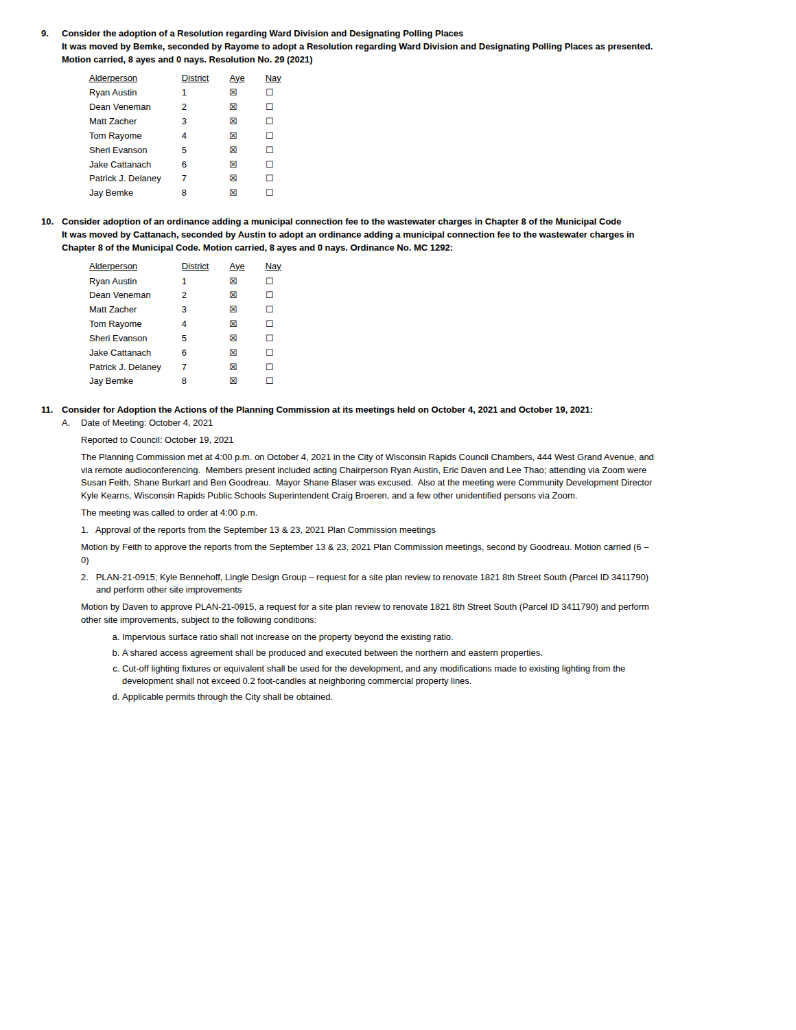9. Consider the adoption of a Resolution regarding Ward Division and Designating Polling Places
It was moved by Bemke, seconded by Rayome to adopt a Resolution regarding Ward Division and Designating Polling Places as presented. Motion carried, 8 ayes and 0 nays. Resolution No. 29 (2021)
| Alderperson | District | Aye | Nay |
| --- | --- | --- | --- |
| Ryan Austin | 1 | ☒ | ☐ |
| Dean Veneman | 2 | ☒ | ☐ |
| Matt Zacher | 3 | ☒ | ☐ |
| Tom Rayome | 4 | ☒ | ☐ |
| Sheri Evanson | 5 | ☒ | ☐ |
| Jake Cattanach | 6 | ☒ | ☐ |
| Patrick J. Delaney | 7 | ☒ | ☐ |
| Jay Bemke | 8 | ☒ | ☐ |
10. Consider adoption of an ordinance adding a municipal connection fee to the wastewater charges in Chapter 8 of the Municipal Code
It was moved by Cattanach, seconded by Austin to adopt an ordinance adding a municipal connection fee to the wastewater charges in Chapter 8 of the Municipal Code. Motion carried, 8 ayes and 0 nays. Ordinance No. MC 1292:
| Alderperson | District | Aye | Nay |
| --- | --- | --- | --- |
| Ryan Austin | 1 | ☒ | ☐ |
| Dean Veneman | 2 | ☒ | ☐ |
| Matt Zacher | 3 | ☒ | ☐ |
| Tom Rayome | 4 | ☒ | ☐ |
| Sheri Evanson | 5 | ☒ | ☐ |
| Jake Cattanach | 6 | ☒ | ☐ |
| Patrick J. Delaney | 7 | ☒ | ☐ |
| Jay Bemke | 8 | ☒ | ☐ |
11. Consider for Adoption the Actions of the Planning Commission at its meetings held on October 4, 2021 and October 19, 2021:
A.
Date of Meeting: October 4, 2021
Reported to Council: October 19, 2021
The Planning Commission met at 4:00 p.m. on October 4, 2021 in the City of Wisconsin Rapids Council Chambers, 444 West Grand Avenue, and via remote audioconferencing. Members present included acting Chairperson Ryan Austin, Eric Daven and Lee Thao; attending via Zoom were Susan Feith, Shane Burkart and Ben Goodreau. Mayor Shane Blaser was excused. Also at the meeting were Community Development Director Kyle Kearns, Wisconsin Rapids Public Schools Superintendent Craig Broeren, and a few other unidentified persons via Zoom.
The meeting was called to order at 4:00 p.m.
1. Approval of the reports from the September 13 & 23, 2021 Plan Commission meetings
Motion by Feith to approve the reports from the September 13 & 23, 2021 Plan Commission meetings, second by Goodreau. Motion carried (6 – 0)
2. PLAN-21-0915; Kyle Bennehoff, Lingle Design Group – request for a site plan review to renovate 1821 8th Street South (Parcel ID 3411790) and perform other site improvements
Motion by Daven to approve PLAN-21-0915, a request for a site plan review to renovate 1821 8th Street South (Parcel ID 3411790) and perform other site improvements, subject to the following conditions:
Impervious surface ratio shall not increase on the property beyond the existing ratio.
A shared access agreement shall be produced and executed between the northern and eastern properties.
Cut-off lighting fixtures or equivalent shall be used for the development, and any modifications made to existing lighting from the development shall not exceed 0.2 foot-candles at neighboring commercial property lines.
Applicable permits through the City shall be obtained.